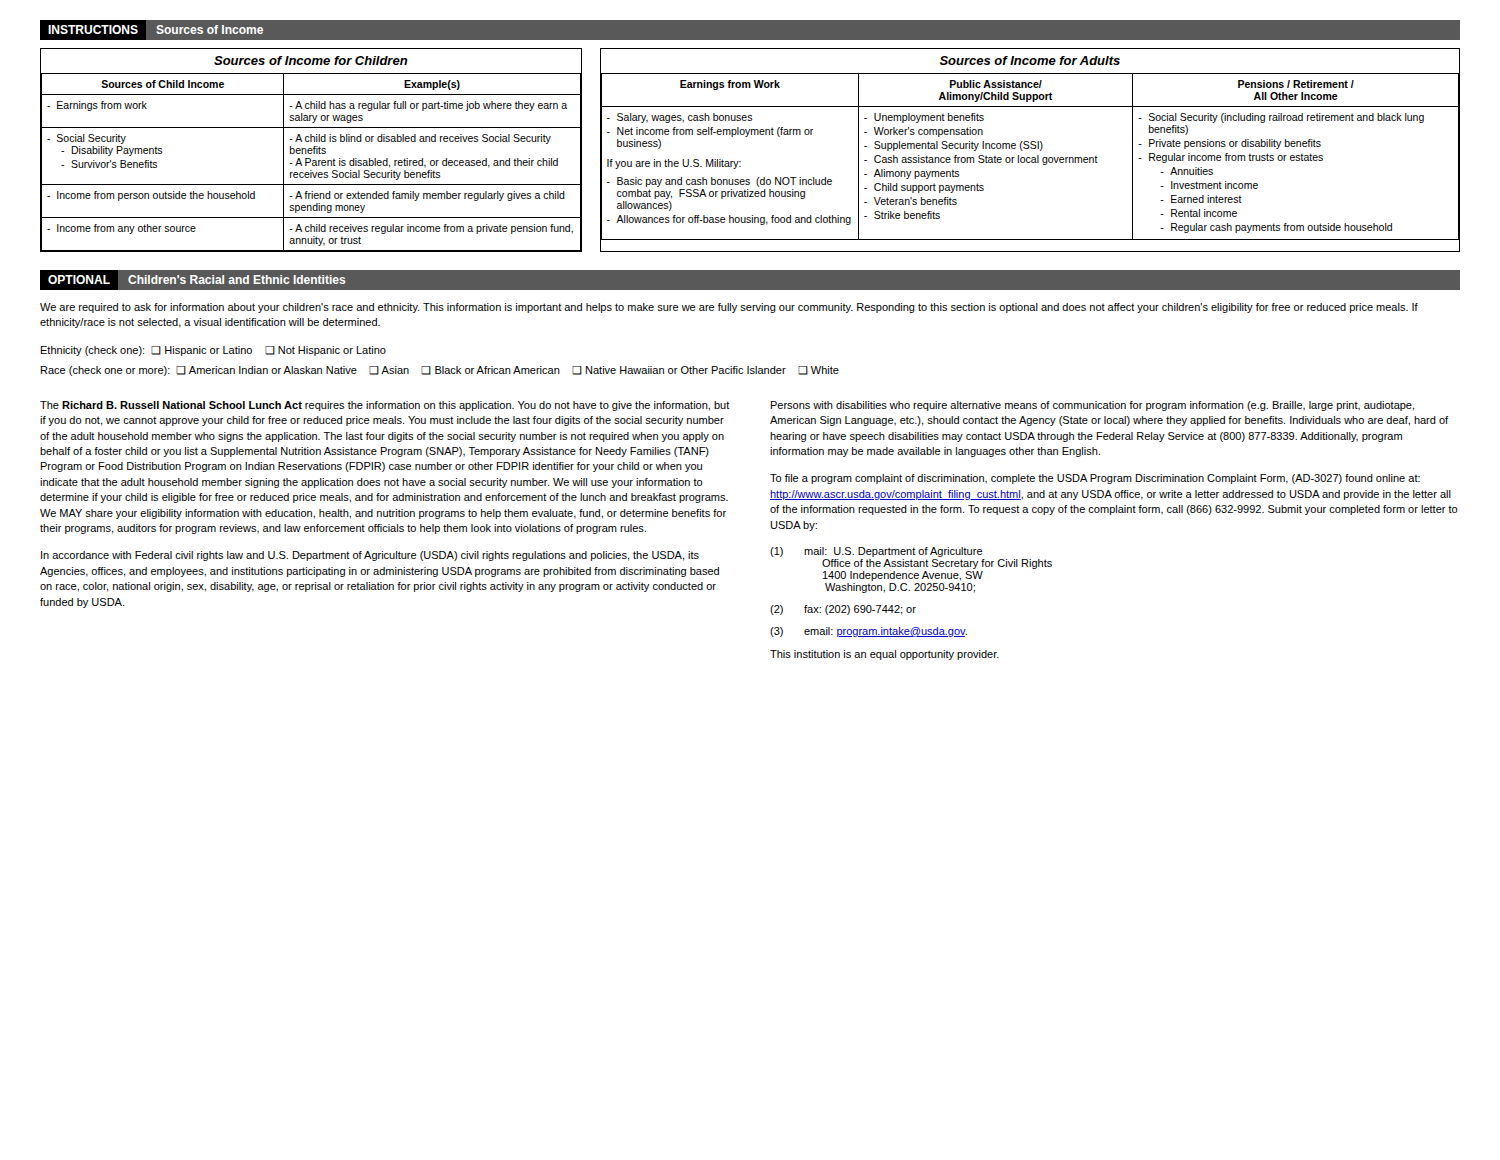INSTRUCTIONS
Sources of Income
Sources of Income for Children
| Sources of Child Income | Example(s) |
| --- | --- |
| - Earnings from work | - A child has a regular full or part-time job where they earn a salary or wages |
| - Social Security Disability Payments Survivor's Benefits | - A child is blind or disabled and receives Social Security benefits - A Parent is disabled, retired, or deceased, and their child receives Social Security benefits |
| - Income from person outside the household | - A friend or extended family member regularly gives a child spending money |
| - Income from any other source | - A child receives regular income from a private pension fund, annuity, or trust |
Sources of Income for Adults
| Earnings from Work | Public Assistance/ Alimony/Child Support | Pensions / Retirement / All Other Income |
| --- | --- | --- |
| Salary, wages, cash bonuses Net income from self-employment (farm or business) If you are in the U.S. Military: Basic pay and cash bonuses (do NOT include combat pay, FSSA or privatized housing allowances) Allowances for off-base housing, food and clothing | Unemployment benefits Worker's compensation Supplemental Security Income (SSI) Cash assistance from State or local government Alimony payments Child support payments Veteran's benefits Strike benefits | Social Security (including railroad retirement and black lung benefits) Private pensions or disability benefits Regular income from trusts or estates Annuities Investment income Earned interest Rental income Regular cash payments from outside household |
OPTIONAL
Children's Racial and Ethnic Identities
We are required to ask for information about your children's race and ethnicity. This information is important and helps to make sure we are fully serving our community. Responding to this section is optional and does not affect your children's eligibility for free or reduced price meals. If ethnicity/race is not selected, a visual identification will be determined.
Ethnicity (check one): ❑ Hispanic or Latino ❑ Not Hispanic or Latino
Race (check one or more): ❑ American Indian or Alaskan Native ❑ Asian ❑ Black or African American ❑ Native Hawaiian or Other Pacific Islander ❑ White
The Richard B. Russell National School Lunch Act requires the information on this application. You do not have to give the information, but if you do not, we cannot approve your child for free or reduced price meals. You must include the last four digits of the social security number of the adult household member who signs the application. The last four digits of the social security number is not required when you apply on behalf of a foster child or you list a Supplemental Nutrition Assistance Program (SNAP), Temporary Assistance for Needy Families (TANF) Program or Food Distribution Program on Indian Reservations (FDPIR) case number or other FDPIR identifier for your child or when you indicate that the adult household member signing the application does not have a social security number. We will use your information to determine if your child is eligible for free or reduced price meals, and for administration and enforcement of the lunch and breakfast programs. We MAY share your eligibility information with education, health, and nutrition programs to help them evaluate, fund, or determine benefits for their programs, auditors for program reviews, and law enforcement officials to help them look into violations of program rules.
In accordance with Federal civil rights law and U.S. Department of Agriculture (USDA) civil rights regulations and policies, the USDA, its Agencies, offices, and employees, and institutions participating in or administering USDA programs are prohibited from discriminating based on race, color, national origin, sex, disability, age, or reprisal or retaliation for prior civil rights activity in any program or activity conducted or funded by USDA.
Persons with disabilities who require alternative means of communication for program information (e.g. Braille, large print, audiotape, American Sign Language, etc.), should contact the Agency (State or local) where they applied for benefits. Individuals who are deaf, hard of hearing or have speech disabilities may contact USDA through the Federal Relay Service at (800) 877-8339. Additionally, program information may be made available in languages other than English.
To file a program complaint of discrimination, complete the USDA Program Discrimination Complaint Form, (AD-3027) found online at: http://www.ascr.usda.gov/complaint_filing_cust.html, and at any USDA office, or write a letter addressed to USDA and provide in the letter all of the information requested in the form. To request a copy of the complaint form, call (866) 632-9992. Submit your completed form or letter to USDA by:
(1)
mail: U.S. Department of Agriculture
Office of the Assistant Secretary for Civil Rights
1400 Independence Avenue, SW
Washington, D.C. 20250-9410;
(2)
fax: (202) 690-7442; or
(3)
email: program.intake@usda.gov.
This institution is an equal opportunity provider.